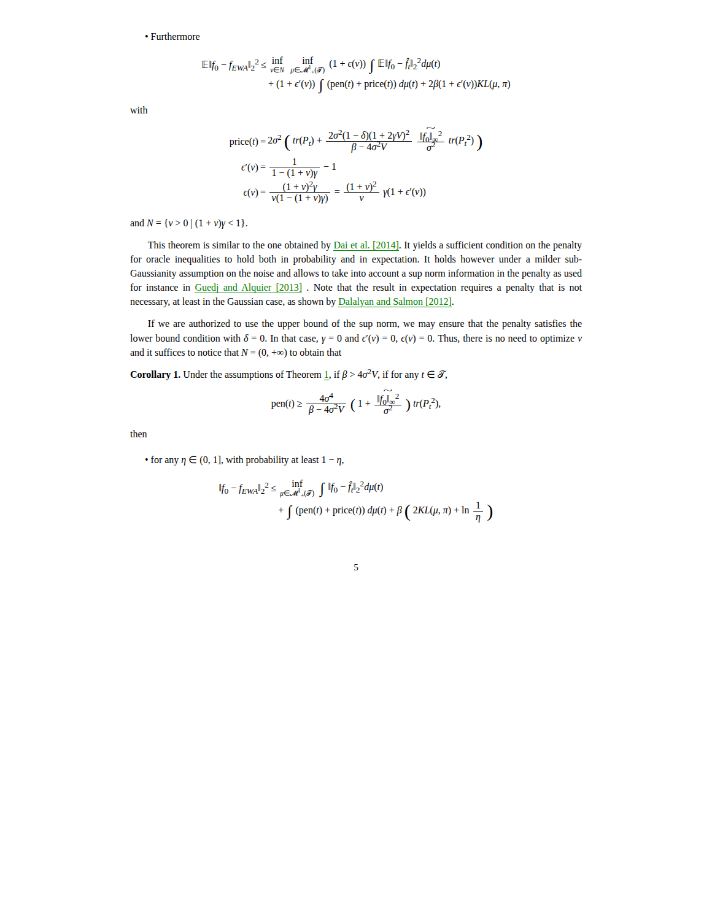• Furthermore
| 𝔼‖ f 0 − f EWA ‖ 2 2 | ≤ | inf ν ∈ N inf μ ∈𝓜 1 + (𝒯) (1 + ϵ ( ν )) ∫ 𝔼‖ f 0 − f̂ t ‖ 2 2 dμ ( t ) |
| | | + (1 + ϵ ′( ν )) ∫ (pen( t ) + price( t )) dμ ( t ) + 2 β (1 + ϵ ′( ν )) KL ( μ , π ) |
with
| price( t ) | = | 2 σ 2 ( tr ( P t ) + 2 σ 2 (1 − δ )(1 + 2 γV ) 2 β − 4 σ 2 V ‖ f 0 ‖ ∞ 2 σ 2 tr ( P t 2 ) ) |
| ϵ ′( ν ) | = | 1 1 − (1 + ν ) γ − 1 |
| ϵ ( ν ) | = | (1 + ν ) 2 γ ν (1 − (1 + ν ) γ ) = (1 + ν ) 2 ν γ (1 + ϵ ′( ν )) |
and N = {ν > 0 | (1 + ν)γ < 1}.
This theorem is similar to the one obtained by Dai et al. [2014]. It yields a sufficient condition on the penalty for oracle inequalities to hold both in probability and in expectation. It holds however under a milder sub-Gaussianity assumption on the noise and allows to take into account a sup norm information in the penalty as used for instance in Guedj and Alquier [2013] . Note that the result in expectation requires a penalty that is not necessary, at least in the Gaussian case, as shown by Dalalyan and Salmon [2012].
If we are authorized to use the upper bound of the sup norm, we may ensure that the penalty satisfies the lower bound condition with δ = 0. In that case, γ = 0 and ϵ′(ν) = 0, ϵ(ν) = 0. Thus, there is no need to optimize ν and it suffices to notice that N = (0, +∞) to obtain that
Corollary 1. Under the assumptions of Theorem 1, if β > 4σ2V, if for any t ∈ 𝒯,
pen(t) ≥ 4σ4 β − 4σ2V ( 1 + ‖f0‖∞2 σ2 ) tr(Pt2),
then
• for any η ∈ (0, 1], with probability at least 1 − η,
| ‖ f 0 − f EWA ‖ 2 2 | ≤ | inf μ ∈𝓜 1 + (𝒯) ∫ ‖ f 0 − f̂ t ‖ 2 2 dμ ( t ) |
| | | + ∫ (pen( t ) + price( t )) dμ ( t ) + β ( 2 KL ( μ , π ) + ln 1 η ) |
5